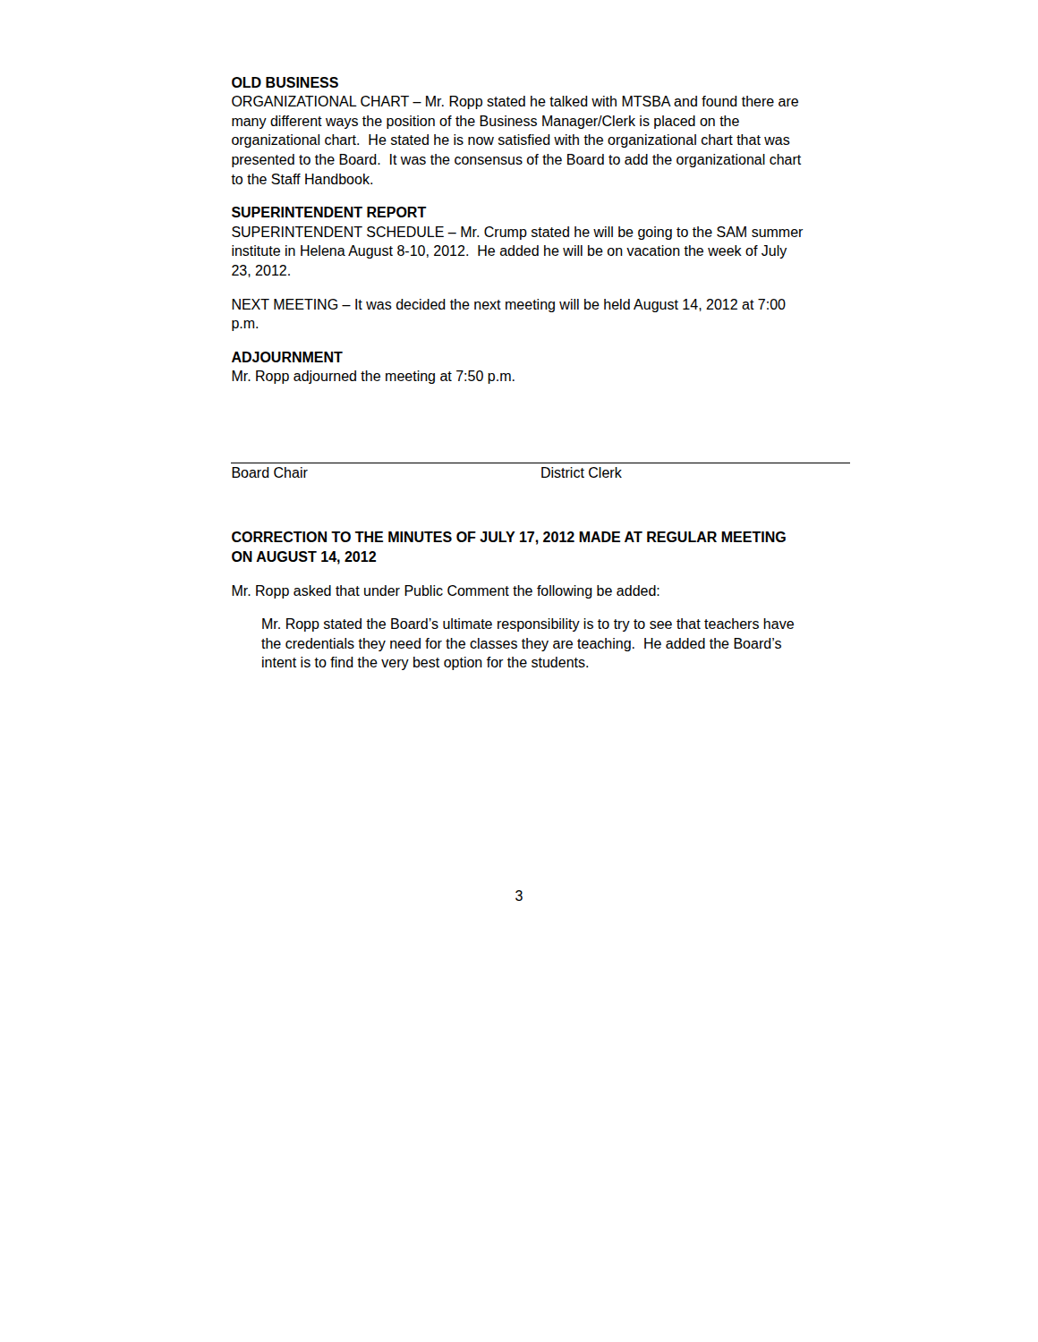Old Business
ORGANIZATIONAL CHART – Mr. Ropp stated he talked with MTSBA and found there are many different ways the position of the Business Manager/Clerk is placed on the organizational chart. He stated he is now satisfied with the organizational chart that was presented to the Board. It was the consensus of the Board to add the organizational chart to the Staff Handbook.
Superintendent Report
SUPERINTENDENT SCHEDULE – Mr. Crump stated he will be going to the SAM summer institute in Helena August 8-10, 2012. He added he will be on vacation the week of July 23, 2012.
NEXT MEETING – It was decided the next meeting will be held August 14, 2012 at 7:00 p.m.
Adjournment
Mr. Ropp adjourned the meeting at 7:50 p.m.
| Board Chair | District Clerk |
CORRECTION TO THE MINUTES OF JULY 17, 2012 MADE AT REGULAR MEETING ON AUGUST 14, 2012
Mr. Ropp asked that under Public Comment the following be added:
Mr. Ropp stated the Board’s ultimate responsibility is to try to see that teachers have the credentials they need for the classes they are teaching. He added the Board’s intent is to find the very best option for the students.
3